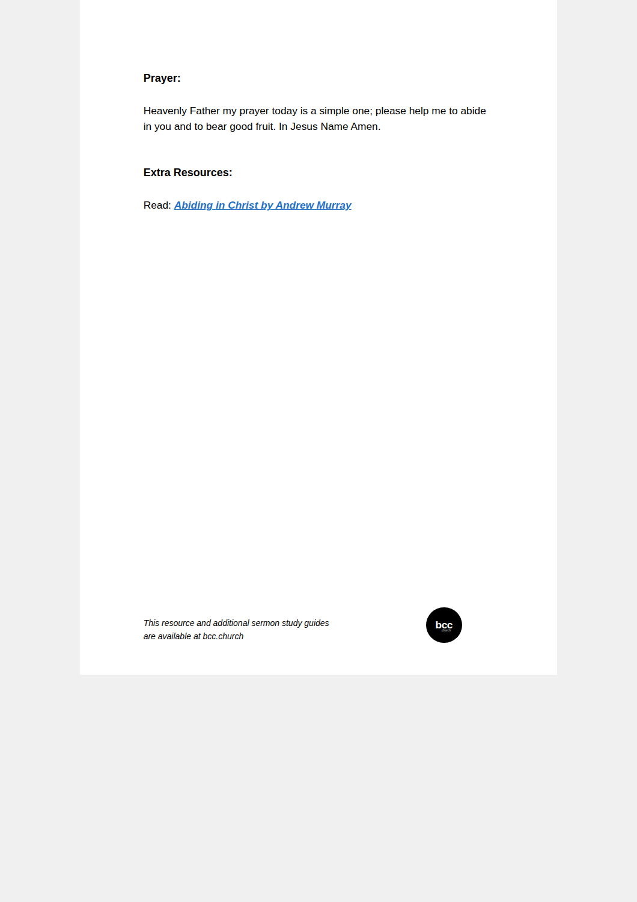Prayer:
Heavenly Father my prayer today is a simple one; please help me to abide in you and to bear good fruit. In Jesus Name Amen.
Extra Resources:
Read: Abiding in Christ by Andrew Murray
This resource and additional sermon study guides
are available at bcc.church
bcc .church